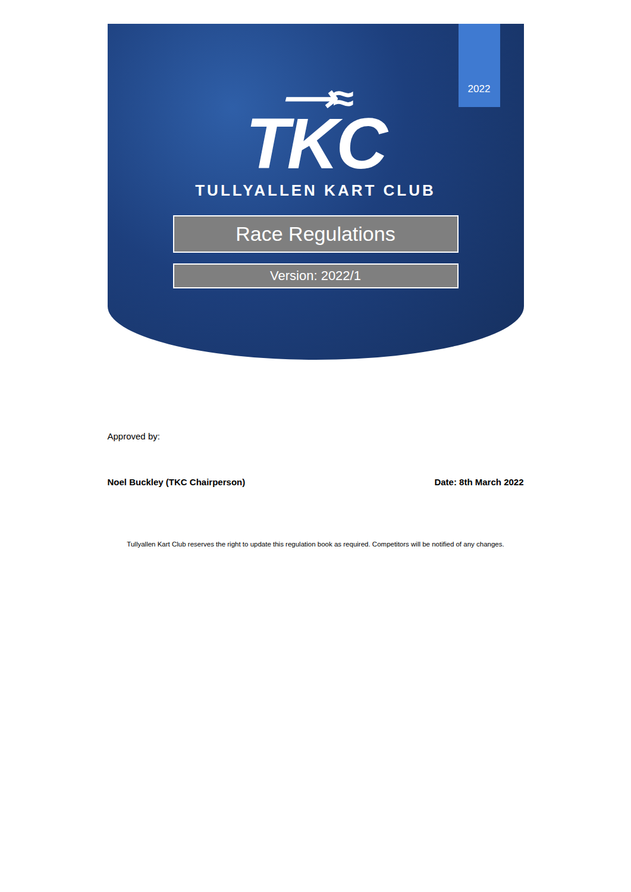2022
⟶≈
TKC
TULLYALLEN KART CLUB
Race Regulations
Version: 2022/1
Approved by:
Noel Buckley (TKC Chairperson) Date: 8th March 2022
Tullyallen Kart Club reserves the right to update this regulation book as required. Competitors will be notified of any changes.